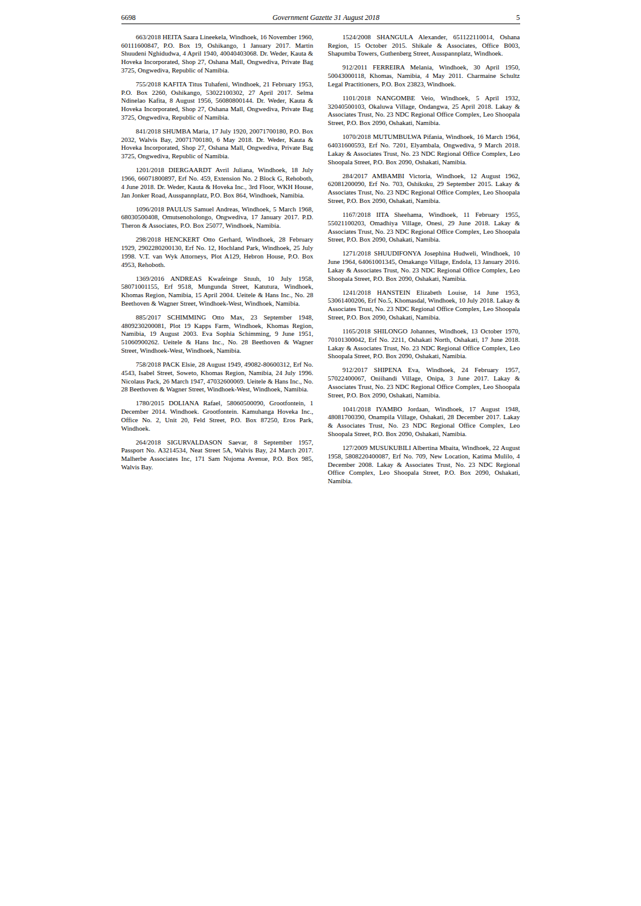6698 Government Gazette 31 August 2018 5
663/2018 HEITA Saara Lineekela, Windhoek, 16 November 1960, 60111600847, P.O. Box 19, Oshikango, 1 January 2017. Martin Shuudeni Nghidudwa, 4 April 1940, 40040403068. Dr. Weder, Kauta & Hoveka Incorporated, Shop 27, Oshana Mall, Ongwediva, Private Bag 3725, Ongwediva, Republic of Namibia.
755/2018 KAFITA Titus Tuhafeni, Windhoek, 21 February 1953, P.O. Box 2260, Oshikango, 53022100302, 27 April 2017. Selma Ndinelao Kafita, 8 August 1956, 56080800144. Dr. Weder, Kauta & Hoveka Incorporated, Shop 27, Oshana Mall, Ongwediva, Private Bag 3725, Ongwediva, Republic of Namibia.
841/2018 SHUMBA Maria, 17 July 1920, 20071700180, P.O. Box 2032, Walvis Bay, 20071700180, 6 May 2018. Dr. Weder, Kauta & Hoveka Incorporated, Shop 27, Oshana Mall, Ongwediva, Private Bag 3725, Ongwediva, Republic of Namibia.
1201/2018 DIERGAARDT Avril Juliana, Windhoek, 18 July 1966, 66071800897, Erf No. 459, Extension No. 2 Block G, Rehoboth, 4 June 2018. Dr. Weder, Kauta & Hoveka Inc., 3rd Floor, WKH House, Jan Jonker Road, Ausspannplatz, P.O. Box 864, Windhoek, Namibia.
1096/2018 PAULUS Samuel Andreas, Windhoek, 5 March 1968, 68030500408, Omutsenoholongo, Ongwediva, 17 January 2017. P.D. Theron & Associates, P.O. Box 25077, Windhoek, Namibia.
298/2018 HENCKERT Otto Gerhard, Windhoek, 28 February 1929, 2902280200130, Erf No. 12, Hochland Park, Windhoek, 25 July 1998. V.T. van Wyk Attorneys, Plot A129, Hebron House, P.O. Box 4953, Rehoboth.
1369/2016 ANDREAS Kwafeinge Stuuh, 10 July 1958, 58071001155, Erf 9518, Mungunda Street, Katutura, Windhoek, Khomas Region, Namibia, 15 April 2004. Ueitele & Hans Inc., No. 28 Beethoven & Wagner Street, Windhoek-West, Windhoek, Namibia.
885/2017 SCHIMMING Otto Max, 23 September 1948, 4809230200081, Plot 19 Kapps Farm, Windhoek, Khomas Region, Namibia, 19 August 2003. Eva Sophia Schimming, 9 June 1951, 51060900262. Ueitele & Hans Inc., No. 28 Beethoven & Wagner Street, Windhoek-West, Windhoek, Namibia.
758/2018 PACK Elsie, 28 August 1949, 49082-80600312, Erf No. 4543, Isabel Street, Soweto, Khomas Region, Namibia, 24 July 1996. Nicolaus Pack, 26 March 1947, 47032600069. Ueitele & Hans Inc., No. 28 Beethoven & Wagner Street, Windhoek-West, Windhoek, Namibia.
1780/2015 DOLIANA Rafael, 58060500090, Grootfontein, 1 December 2014. Windhoek. Grootfontein. Kamuhanga Hoveka Inc., Office No. 2, Unit 20, Feld Street, P.O. Box 87250, Eros Park, Windhoek.
264/2018 SIGURVALDASON Saevar, 8 September 1957, Passport No. A3214534, Neat Street 5A, Walvis Bay, 24 March 2017. Malherbe Associates Inc, 171 Sam Nujoma Avenue, P.O. Box 985, Walvis Bay.
1524/2008 SHANGULA Alexander, 651122110014, Oshana Region, 15 October 2015. Shikale & Associates, Office B003, Shapumba Towers, Guthenberg Street, Ausspannplatz, Windhoek.
912/2011 FERREIRA Melania, Windhoek, 30 April 1950, 50043000118, Khomas, Namibia, 4 May 2011. Charmaine Schultz Legal Practitioners, P.O. Box 23823, Windhoek.
1101/2018 NANGOMBE Veio, Windhoek, 5 April 1932, 32040500103, Okaluwa Village, Ondangwa, 25 April 2018. Lakay & Associates Trust, No. 23 NDC Regional Office Complex, Leo Shoopala Street, P.O. Box 2090, Oshakati, Namibia.
1070/2018 MUTUMBULWA Pifania, Windhoek, 16 March 1964, 64031600593, Erf No. 7201, Elyambala, Ongwediva, 9 March 2018. Lakay & Associates Trust, No. 23 NDC Regional Office Complex, Leo Shoopala Street, P.O. Box 2090, Oshakati, Namibia.
284/2017 AMBAMBI Victoria, Windhoek, 12 August 1962, 62081200090, Erf No. 703, Oshikuku, 29 September 2015. Lakay & Associates Trust, No. 23 NDC Regional Office Complex, Leo Shoopala Street, P.O. Box 2090, Oshakati, Namibia.
1167/2018 IITA Sheehama, Windhoek, 11 February 1955, 55021100203, Omadhiya Village, Onesi, 29 June 2018. Lakay & Associates Trust, No. 23 NDC Regional Office Complex, Leo Shoopala Street, P.O. Box 2090, Oshakati, Namibia.
1271/2018 SHUUDIFONYA Josephina Hudweli, Windhoek, 10 June 1964, 64061001345, Omakango Village, Endola, 13 January 2016. Lakay & Associates Trust, No. 23 NDC Regional Office Complex, Leo Shoopala Street, P.O. Box 2090, Oshakati, Namibia.
1241/2018 HANSTEIN Elizabeth Louise, 14 June 1953, 53061400206, Erf No.5, Khomasdal, Windhoek, 10 July 2018. Lakay & Associates Trust, No. 23 NDC Regional Office Complex, Leo Shoopala Street, P.O. Box 2090, Oshakati, Namibia.
1165/2018 SHILONGO Johannes, Windhoek, 13 October 1970, 70101300042, Erf No. 2211, Oshakati North, Oshakati, 17 June 2018. Lakay & Associates Trust, No. 23 NDC Regional Office Complex, Leo Shoopala Street, P.O. Box 2090, Oshakati, Namibia.
912/2017 SHIPENA Eva, Windhoek, 24 February 1957, 57022400067, Oniihandi Village, Onipa, 3 June 2017. Lakay & Associates Trust, No. 23 NDC Regional Office Complex, Leo Shoopala Street, P.O. Box 2090, Oshakati, Namibia.
1041/2018 IYAMBO Jordaan, Windhoek, 17 August 1948, 48081700390, Onampila Village, Oshakati, 28 December 2017. Lakay & Associates Trust, No. 23 NDC Regional Office Complex, Leo Shoopala Street, P.O. Box 2090, Oshakati, Namibia.
127/2009 MUSUKUBILI Albertina Mbaita, Windhoek, 22 August 1958, 5808220400087, Erf No. 709, New Location, Katima Mulilo, 4 December 2008. Lakay & Associates Trust, No. 23 NDC Regional Office Complex, Leo Shoopala Street, P.O. Box 2090, Oshakati, Namibia.